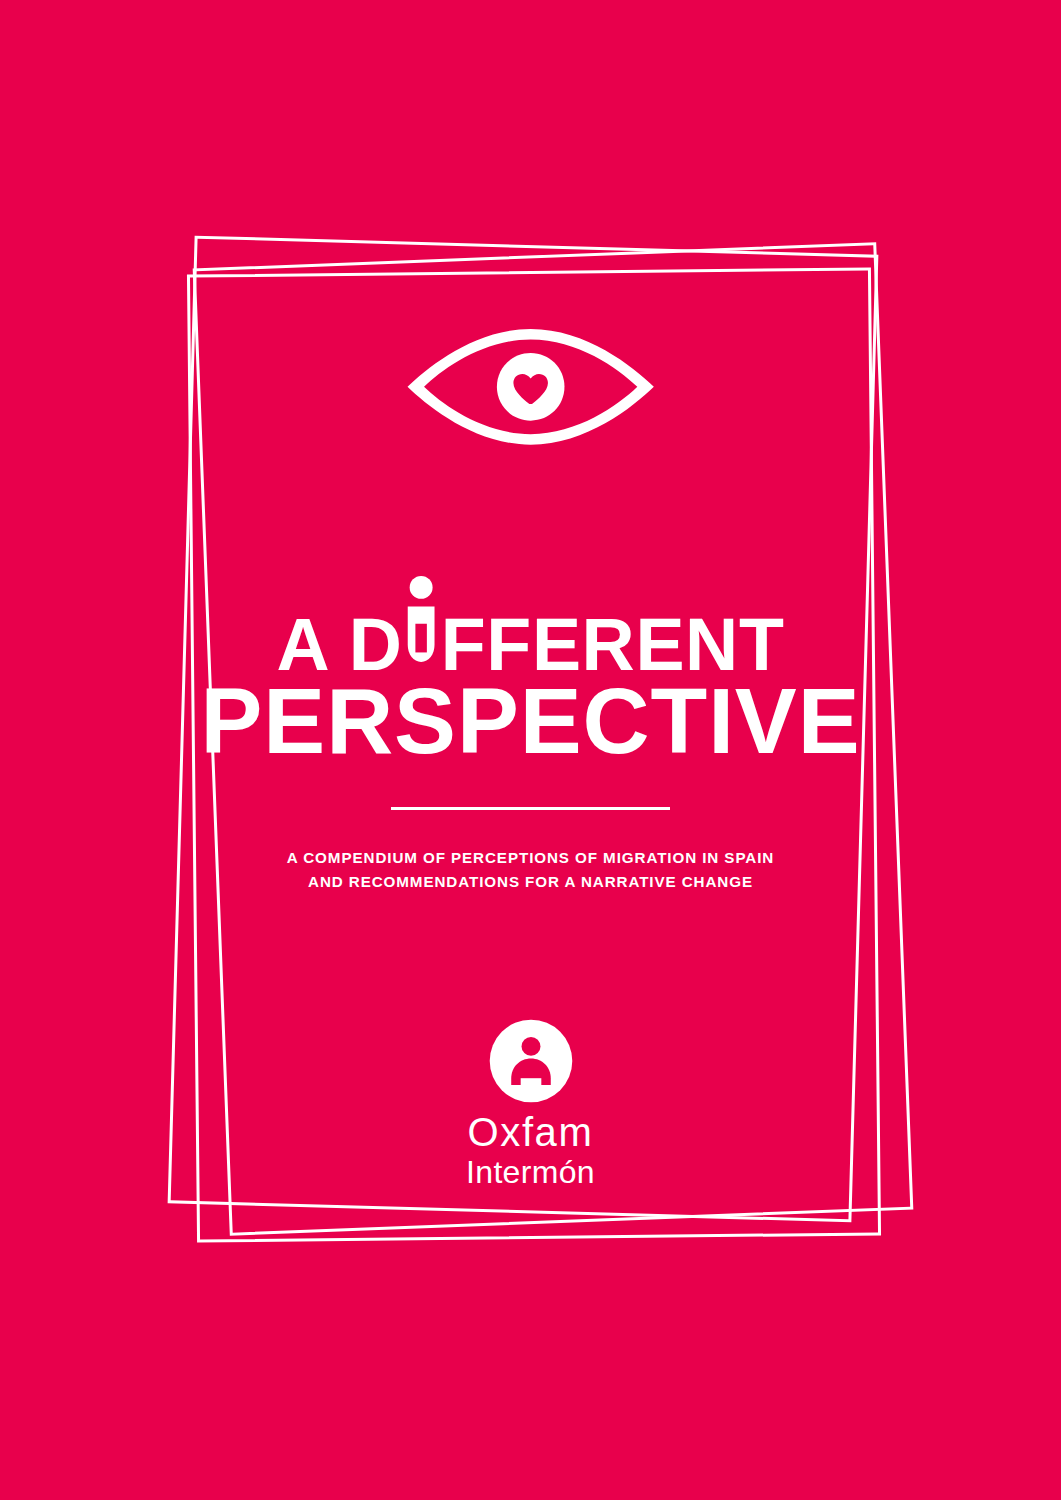A D ifferent Perspective
A compendium of perceptions of migration in Spain and recommendations for a narrative change
Oxfam Intermón